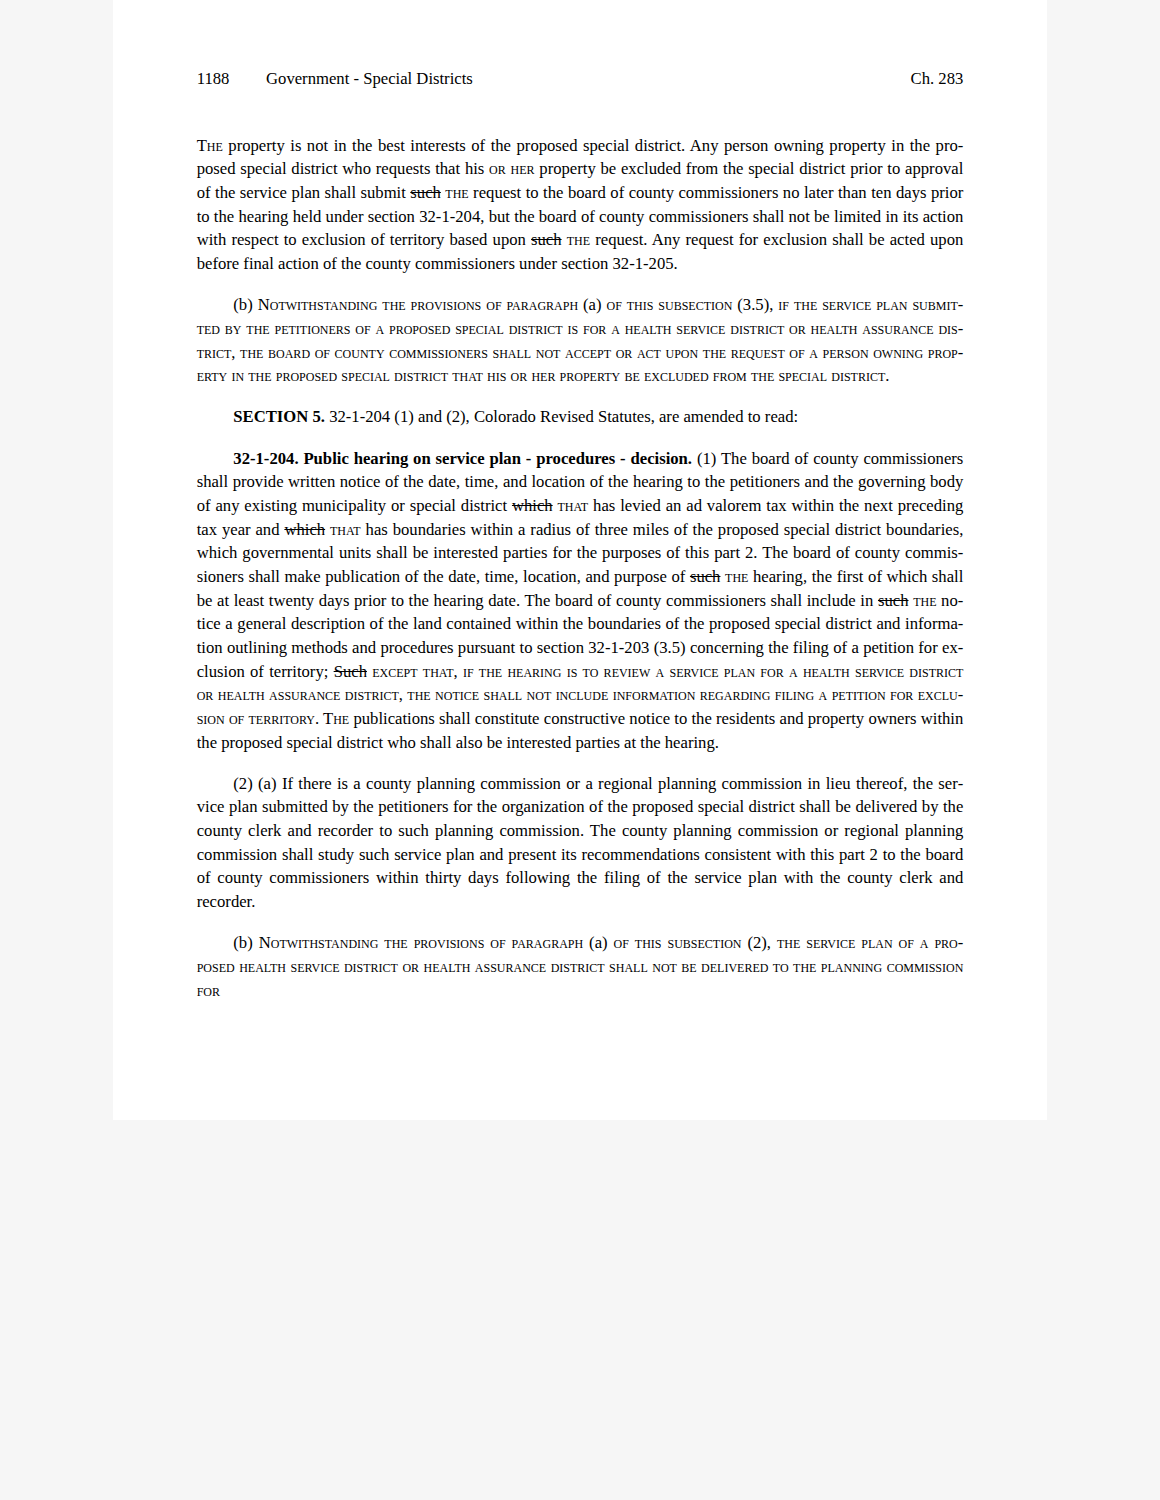1188 Government - Special Districts Ch. 283
The property is not in the best interests of the proposed special district. Any person owning property in the proposed special district who requests that his or her property be excluded from the special district prior to approval of the service plan shall submit such the request to the board of county commissioners no later than ten days prior to the hearing held under section 32-1-204, but the board of county commissioners shall not be limited in its action with respect to exclusion of territory based upon such the request. Any request for exclusion shall be acted upon before final action of the county commissioners under section 32-1-205.
(b) Notwithstanding the provisions of paragraph (a) of this subsection (3.5), if the service plan submitted by the petitioners of a proposed special district is for a health service district or health assurance district, the board of county commissioners shall not accept or act upon the request of a person owning property in the proposed special district that his or her property be excluded from the special district.
SECTION 5. 32-1-204 (1) and (2), Colorado Revised Statutes, are amended to read:
32-1-204. Public hearing on service plan - procedures - decision. (1) The board of county commissioners shall provide written notice of the date, time, and location of the hearing to the petitioners and the governing body of any existing municipality or special district which that has levied an ad valorem tax within the next preceding tax year and which that has boundaries within a radius of three miles of the proposed special district boundaries, which governmental units shall be interested parties for the purposes of this part 2. The board of county commissioners shall make publication of the date, time, location, and purpose of such the hearing, the first of which shall be at least twenty days prior to the hearing date. The board of county commissioners shall include in such the notice a general description of the land contained within the boundaries of the proposed special district and information outlining methods and procedures pursuant to section 32-1-203 (3.5) concerning the filing of a petition for exclusion of territory; Such except that, if the hearing is to review a service plan for a health service district or health assurance district, the notice shall not include information regarding filing a petition for exclusion of territory. The publications shall constitute constructive notice to the residents and property owners within the proposed special district who shall also be interested parties at the hearing.
(2) (a) If there is a county planning commission or a regional planning commission in lieu thereof, the service plan submitted by the petitioners for the organization of the proposed special district shall be delivered by the county clerk and recorder to such planning commission. The county planning commission or regional planning commission shall study such service plan and present its recommendations consistent with this part 2 to the board of county commissioners within thirty days following the filing of the service plan with the county clerk and recorder.
(b) Notwithstanding the provisions of paragraph (a) of this subsection (2), the service plan of a proposed health service district or health assurance district shall not be delivered to the planning commission for